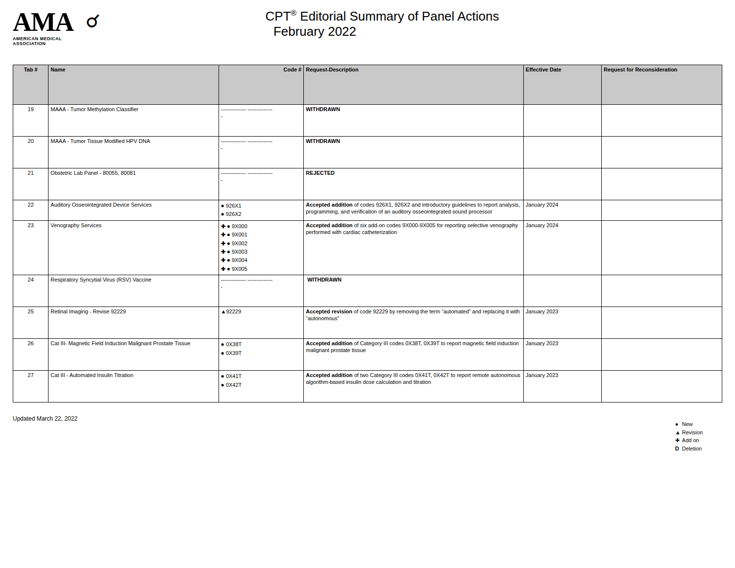AMA
☌
AMERICAN MEDICAL
ASSOCIATION
CPT® Editorial Summary of Panel Actions
February 2022
| Tab # | Name | Code # | Request-Description | Effective Date | Request for Reconsideration |
| --- | --- | --- | --- | --- | --- |
| 19 | MAAA - Tumor Methylation Classifier | -------------- -------------- - | WITHDRAWN | | |
| 20 | MAAA - Tumor Tissue Modified HPV DNA | -------------- -------------- - | WITHDRAWN | | |
| 21 | Obstetric Lab Panel - 80055, 80081 | -------------- -------------- - | REJECTED | | |
| 22 | Auditory Osseointegrated Device Services | ● 926X1 ● 926X2 | Accepted addition of codes 926X1, 926X2 and introductory guidelines to report analysis, programming, and verification of an auditory osseointegrated sound processor | January 2024 | |
| 23 | Venography Services | ✚ ● 9X000 ✚ ● 9X001 ✚ ● 9X002 ✚ ● 9X003 ✚ ● 9X004 ✚ ● 9X005 | Accepted addition of six add-on codes 9X000-9X005 for reporting selective venography performed with cardiac catheterization | January 2024 | |
| 24 | Respiratory Syncytial Virus (RSV) Vaccine | -------------- -------------- - | WITHDRAWN | | |
| 25 | Retinal Imaging - Revise 92229 | ▲ 92229 | Accepted revision of code 92229 by removing the term “automated” and replacing it with “autonomous” | January 2023 | |
| 26 | Cat III- Magnetic Field Induction Malignant Prostate Tissue | ● 0X38T ● 0X39T | Accepted addition of Category III codes 0X38T, 0X39T to report magnetic field induction malignant prostate tissue | January 2023 | |
| 27 | Cat III - Automated Insulin Titration | ● 0X41T ● 0X42T | Accepted addition of two Category III codes 0X41T, 0X42T to report remote autonomous algorithm-based insulin dose calculation and titration | January 2023 | |
Updated March 22, 2022
●New
▲Revision
✚Add on
DDeletion